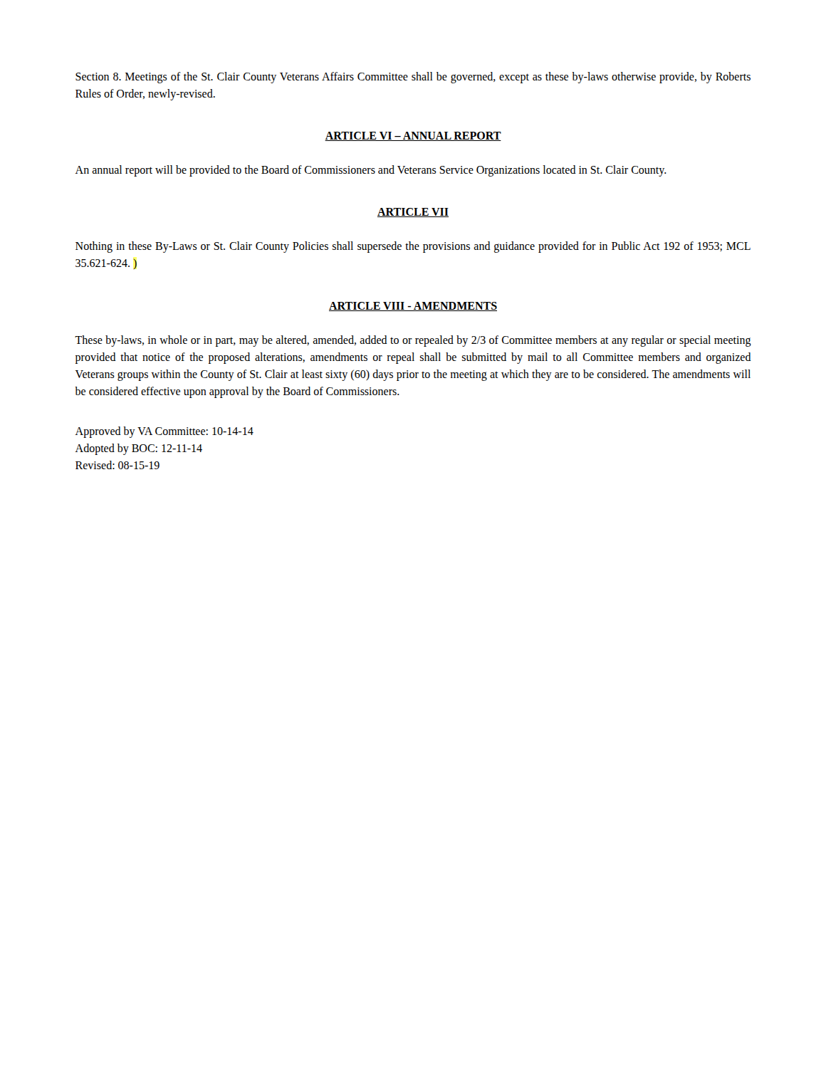Section 8. Meetings of the St. Clair County Veterans Affairs Committee shall be governed, except as these by-laws otherwise provide, by Roberts Rules of Order, newly-revised.
ARTICLE VI – ANNUAL REPORT
An annual report will be provided to the Board of Commissioners and Veterans Service Organizations located in St. Clair County.
ARTICLE VII
Nothing in these By-Laws or St. Clair County Policies shall supersede the provisions and guidance provided for in Public Act 192 of 1953; MCL 35.621-624. )
ARTICLE VIII - AMENDMENTS
These by-laws, in whole or in part, may be altered, amended, added to or repealed by 2/3 of Committee members at any regular or special meeting provided that notice of the proposed alterations, amendments or repeal shall be submitted by mail to all Committee members and organized Veterans groups within the County of St. Clair at least sixty (60) days prior to the meeting at which they are to be considered. The amendments will be considered effective upon approval by the Board of Commissioners.
Approved by VA Committee: 10-14-14
Adopted by BOC: 12-11-14
Revised: 08-15-19